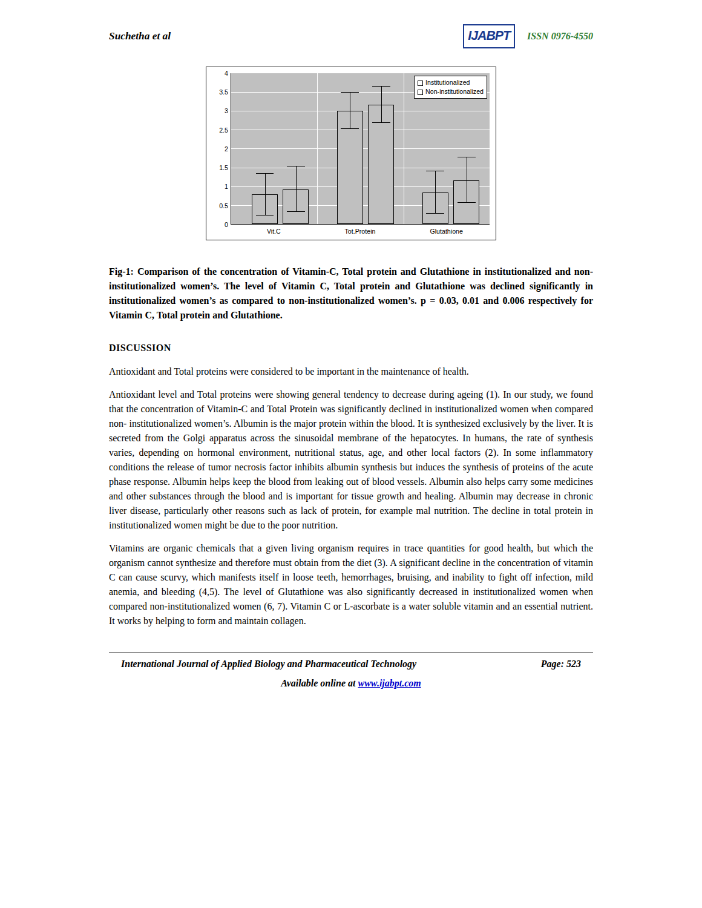Suchetha et al
IJABPT
ISSN 0976-4550
4 3.5 3 2.5 2 1.5 1 0.5 0
Institutionalized
Non-institutionalized
Group 1: Vit.C (values ~0.78 and ~0.92)
Vit.C
Tot.Protein
Glutathione
Fig-1: Comparison of the concentration of Vitamin-C, Total protein and Glutathione in institutionalized and non-institutionalized women’s. The level of Vitamin C, Total protein and Glutathione was declined significantly in institutionalized women’s as compared to non-institutionalized women’s. p = 0.03, 0.01 and 0.006 respectively for Vitamin C, Total protein and Glutathione.
DISCUSSION
Antioxidant and Total proteins were considered to be important in the maintenance of health.
Antioxidant level and Total proteins were showing general tendency to decrease during ageing (1). In our study, we found that the concentration of Vitamin-C and Total Protein was significantly declined in institutionalized women when compared non- institutionalized women’s. Albumin is the major protein within the blood. It is synthesized exclusively by the liver. It is secreted from the Golgi apparatus across the sinusoidal membrane of the hepatocytes. In humans, the rate of synthesis varies, depending on hormonal environment, nutritional status, age, and other local factors (2). In some inflammatory conditions the release of tumor necrosis factor inhibits albumin synthesis but induces the synthesis of proteins of the acute phase response. Albumin helps keep the blood from leaking out of blood vessels. Albumin also helps carry some medicines and other substances through the blood and is important for tissue growth and healing. Albumin may decrease in chronic liver disease, particularly other reasons such as lack of protein, for example mal nutrition. The decline in total protein in institutionalized women might be due to the poor nutrition.
Vitamins are organic chemicals that a given living organism requires in trace quantities for good health, but which the organism cannot synthesize and therefore must obtain from the diet (3). A significant decline in the concentration of vitamin C can cause scurvy, which manifests itself in loose teeth, hemorrhages, bruising, and inability to fight off infection, mild anemia, and bleeding (4,5). The level of Glutathione was also significantly decreased in institutionalized women when compared non-institutionalized women (6, 7). Vitamin C or L-ascorbate is a water soluble vitamin and an essential nutrient. It works by helping to form and maintain collagen.
International Journal of Applied Biology and Pharmaceutical Technology Page: 523
Available online at www.ijabpt.com